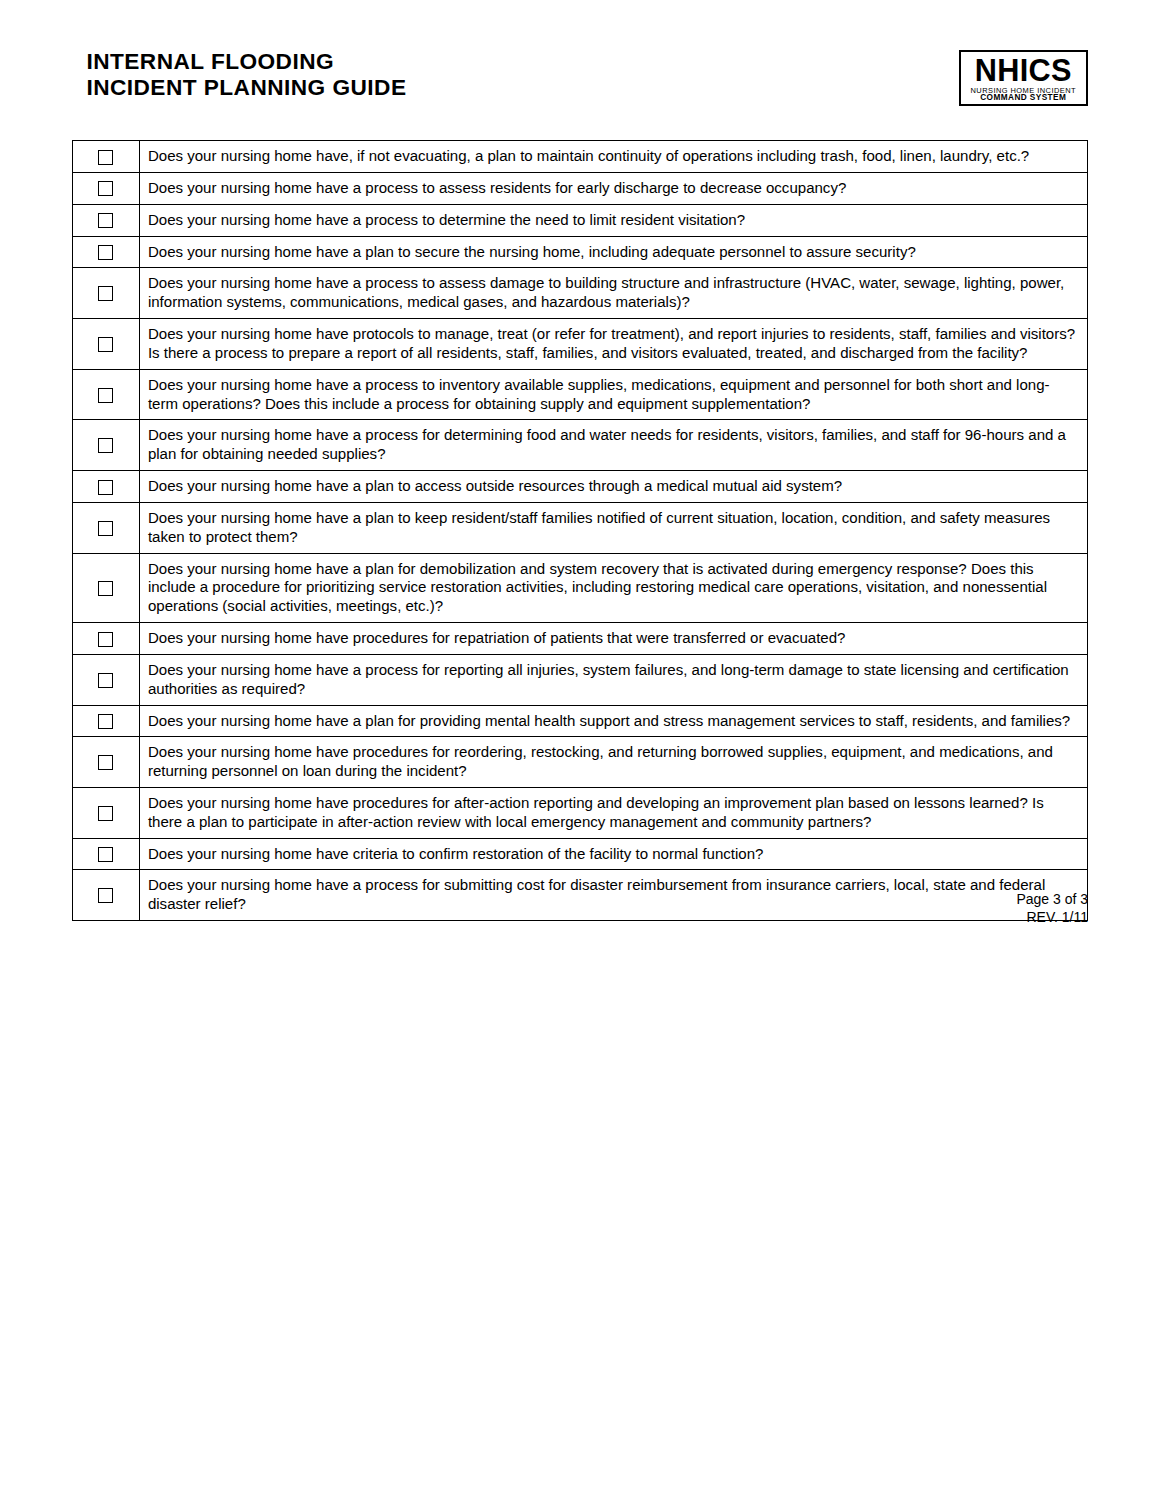INTERNAL FLOODING
INCIDENT PLANNING GUIDE
NHICS NURSING HOME INCIDENT COMMAND SYSTEM
| | Does your nursing home have, if not evacuating, a plan to maintain continuity of operations including trash, food, linen, laundry, etc.? |
| | Does your nursing home have a process to assess residents for early discharge to decrease occupancy? |
| | Does your nursing home have a process to determine the need to limit resident visitation? |
| | Does your nursing home have a plan to secure the nursing home, including adequate personnel to assure security? |
| | Does your nursing home have a process to assess damage to building structure and infrastructure (HVAC, water, sewage, lighting, power, information systems, communications, medical gases, and hazardous materials)? |
| | Does your nursing home have protocols to manage, treat (or refer for treatment), and report injuries to residents, staff, families and visitors? Is there a process to prepare a report of all residents, staff, families, and visitors evaluated, treated, and discharged from the facility? |
| | Does your nursing home have a process to inventory available supplies, medications, equipment and personnel for both short and long-term operations? Does this include a process for obtaining supply and equipment supplementation? |
| | Does your nursing home have a process for determining food and water needs for residents, visitors, families, and staff for 96-hours and a plan for obtaining needed supplies? |
| | Does your nursing home have a plan to access outside resources through a medical mutual aid system? |
| | Does your nursing home have a plan to keep resident/staff families notified of current situation, location, condition, and safety measures taken to protect them? |
| | Does your nursing home have a plan for demobilization and system recovery that is activated during emergency response? Does this include a procedure for prioritizing service restoration activities, including restoring medical care operations, visitation, and nonessential operations (social activities, meetings, etc.)? |
| | Does your nursing home have procedures for repatriation of patients that were transferred or evacuated? |
| | Does your nursing home have a process for reporting all injuries, system failures, and long-term damage to state licensing and certification authorities as required? |
| | Does your nursing home have a plan for providing mental health support and stress management services to staff, residents, and families? |
| | Does your nursing home have procedures for reordering, restocking, and returning borrowed supplies, equipment, and medications, and returning personnel on loan during the incident? |
| | Does your nursing home have procedures for after-action reporting and developing an improvement plan based on lessons learned? Is there a plan to participate in after-action review with local emergency management and community partners? |
| | Does your nursing home have criteria to confirm restoration of the facility to normal function? |
| | Does your nursing home have a process for submitting cost for disaster reimbursement from insurance carriers, local, state and federal disaster relief? |
Page 3 of 3
REV. 1/11